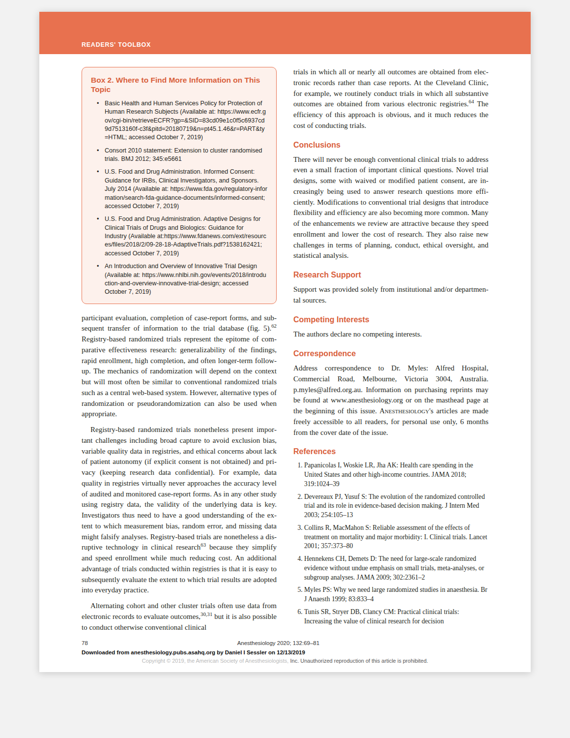Readers' Toolbox
Box 2. Where to Find More Information on This Topic
Basic Health and Human Services Policy for Protection of Human Research Subjects (Available at: https://www.ecfr.gov/cgi-bin/retrieveECFR?gp=&SID=83cd09e1c0f5c6937cd9d7513160f-c3f&pitd=20180719&n=pt45.1.46&r=PART&ty=HTML; accessed October 7, 2019)
Consort 2010 statement: Extension to cluster randomised trials. BMJ 2012; 345:e5661
U.S. Food and Drug Administration. Informed Consent: Guidance for IRBs, Clinical Investigators, and Sponsors. July 2014 (Available at: https://www.fda.gov/regulatory-information/search-fda-guidance-documents/informed-consent; accessed October 7, 2019)
U.S. Food and Drug Administration. Adaptive Designs for Clinical Trials of Drugs and Biologics: Guidance for Industry (Available at:https://www.fdanews.com/ext/resources/files/2018/2/09-28-18-AdaptiveTrials.pdf?1538162421; accessed October 7, 2019)
An Introduction and Overview of Innovative Trial Design (Available at: https://www.nhlbi.nih.gov/events/2018/introduction-and-overview-innovative-trial-design; accessed October 7, 2019)
participant evaluation, completion of case-report forms, and subsequent transfer of information to the trial database (fig. 5).62 Registry-based randomized trials represent the epitome of comparative effectiveness research: generalizability of the findings, rapid enrollment, high completion, and often longer-term follow-up. The mechanics of randomization will depend on the context but will most often be similar to conventional randomized trials such as a central web-based system. However, alternative types of randomization or pseudorandomization can also be used when appropriate.
Registry-based randomized trials nonetheless present important challenges including broad capture to avoid exclusion bias, variable quality data in registries, and ethical concerns about lack of patient autonomy (if explicit consent is not obtained) and privacy (keeping research data confidential). For example, data quality in registries virtually never approaches the accuracy level of audited and monitored case-report forms. As in any other study using registry data, the validity of the underlying data is key. Investigators thus need to have a good understanding of the extent to which measurement bias, random error, and missing data might falsify analyses. Registry-based trials are nonetheless a disruptive technology in clinical research63 because they simplify and speed enrollment while much reducing cost. An additional advantage of trials conducted within registries is that it is easy to subsequently evaluate the extent to which trial results are adopted into everyday practice.
Alternating cohort and other cluster trials often use data from electronic records to evaluate outcomes,30,31 but it is also possible to conduct otherwise conventional clinical
trials in which all or nearly all outcomes are obtained from electronic records rather than case reports. At the Cleveland Clinic, for example, we routinely conduct trials in which all substantive outcomes are obtained from various electronic registries.64 The efficiency of this approach is obvious, and it much reduces the cost of conducting trials.
Conclusions
There will never be enough conventional clinical trials to address even a small fraction of important clinical questions. Novel trial designs, some with waived or modified patient consent, are increasingly being used to answer research questions more efficiently. Modifications to conventional trial designs that introduce flexibility and efficiency are also becoming more common. Many of the enhancements we review are attractive because they speed enrollment and lower the cost of research. They also raise new challenges in terms of planning, conduct, ethical oversight, and statistical analysis.
Research Support
Support was provided solely from institutional and/or departmental sources.
Competing Interests
The authors declare no competing interests.
Correspondence
Address correspondence to Dr. Myles: Alfred Hospital, Commercial Road, Melbourne, Victoria 3004, Australia. p.myles@alfred.org.au. Information on purchasing reprints may be found at www.anesthesiology.org or on the masthead page at the beginning of this issue. Anesthesiology's articles are made freely accessible to all readers, for personal use only, 6 months from the cover date of the issue.
References
Papanicolas I, Woskie LR, Jha AK: Health care spending in the United States and other high-income countries. JAMA 2018; 319:1024–39
Devereaux PJ, Yusuf S: The evolution of the randomized controlled trial and its role in evidence-based decision making. J Intern Med 2003; 254:105–13
Collins R, MacMahon S: Reliable assessment of the effects of treatment on mortality and major morbidity: I. Clinical trials. Lancet 2001; 357:373–80
Hennekens CH, Demets D: The need for large-scale randomized evidence without undue emphasis on small trials, meta-analyses, or subgroup analyses. JAMA 2009; 302:2361–2
Myles PS: Why we need large randomized studies in anaesthesia. Br J Anaesth 1999; 83:833–4
Tunis SR, Stryer DB, Clancy CM: Practical clinical trials: Increasing the value of clinical research for decision
78
Anesthesiology 2020; 132:69–81
Downloaded from anesthesiology.pubs.asahq.org by Daniel I Sessler on 12/13/2019
Copyright © 2019, the American Society of Anesthesiologists, Inc. Unauthorized reproduction of this article is prohibited.